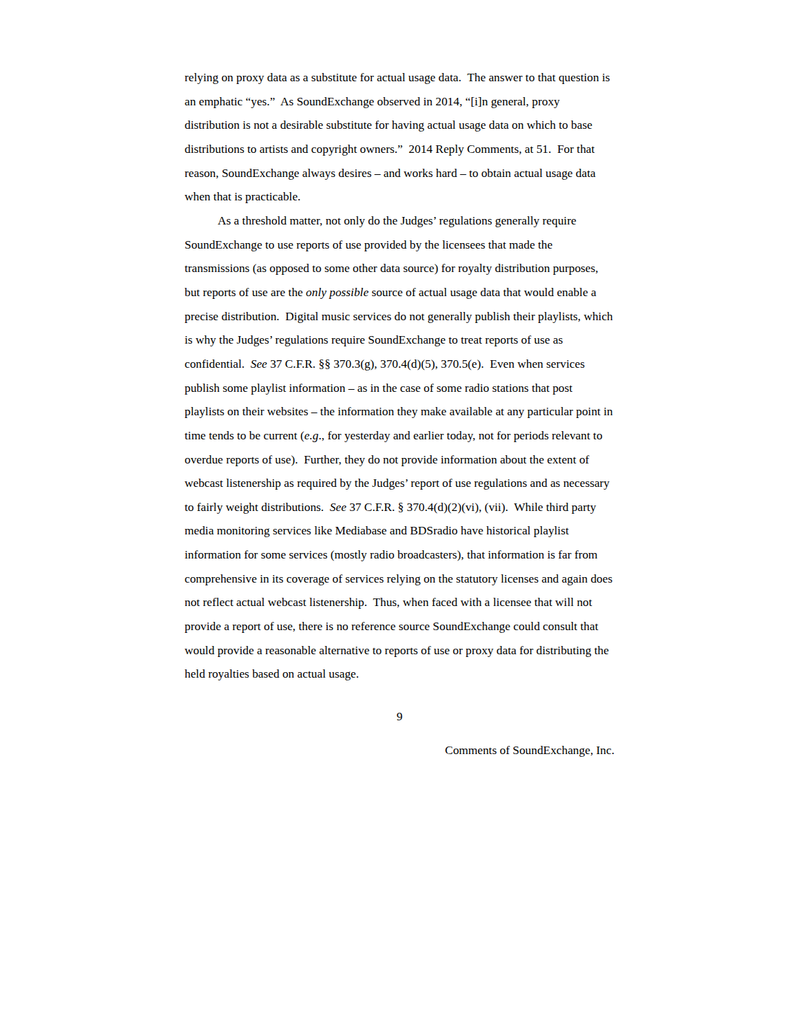relying on proxy data as a substitute for actual usage data. The answer to that question is an emphatic “yes.” As SoundExchange observed in 2014, “[i]n general, proxy distribution is not a desirable substitute for having actual usage data on which to base distributions to artists and copyright owners.” 2014 Reply Comments, at 51. For that reason, SoundExchange always desires – and works hard – to obtain actual usage data when that is practicable.
As a threshold matter, not only do the Judges’ regulations generally require SoundExchange to use reports of use provided by the licensees that made the transmissions (as opposed to some other data source) for royalty distribution purposes, but reports of use are the only possible source of actual usage data that would enable a precise distribution. Digital music services do not generally publish their playlists, which is why the Judges’ regulations require SoundExchange to treat reports of use as confidential. See 37 C.F.R. §§ 370.3(g), 370.4(d)(5), 370.5(e). Even when services publish some playlist information – as in the case of some radio stations that post playlists on their websites – the information they make available at any particular point in time tends to be current (e.g., for yesterday and earlier today, not for periods relevant to overdue reports of use). Further, they do not provide information about the extent of webcast listenership as required by the Judges’ report of use regulations and as necessary to fairly weight distributions. See 37 C.F.R. § 370.4(d)(2)(vi), (vii). While third party media monitoring services like Mediabase and BDSradio have historical playlist information for some services (mostly radio broadcasters), that information is far from comprehensive in its coverage of services relying on the statutory licenses and again does not reflect actual webcast listenership. Thus, when faced with a licensee that will not provide a report of use, there is no reference source SoundExchange could consult that would provide a reasonable alternative to reports of use or proxy data for distributing the held royalties based on actual usage.
9
Comments of SoundExchange, Inc.